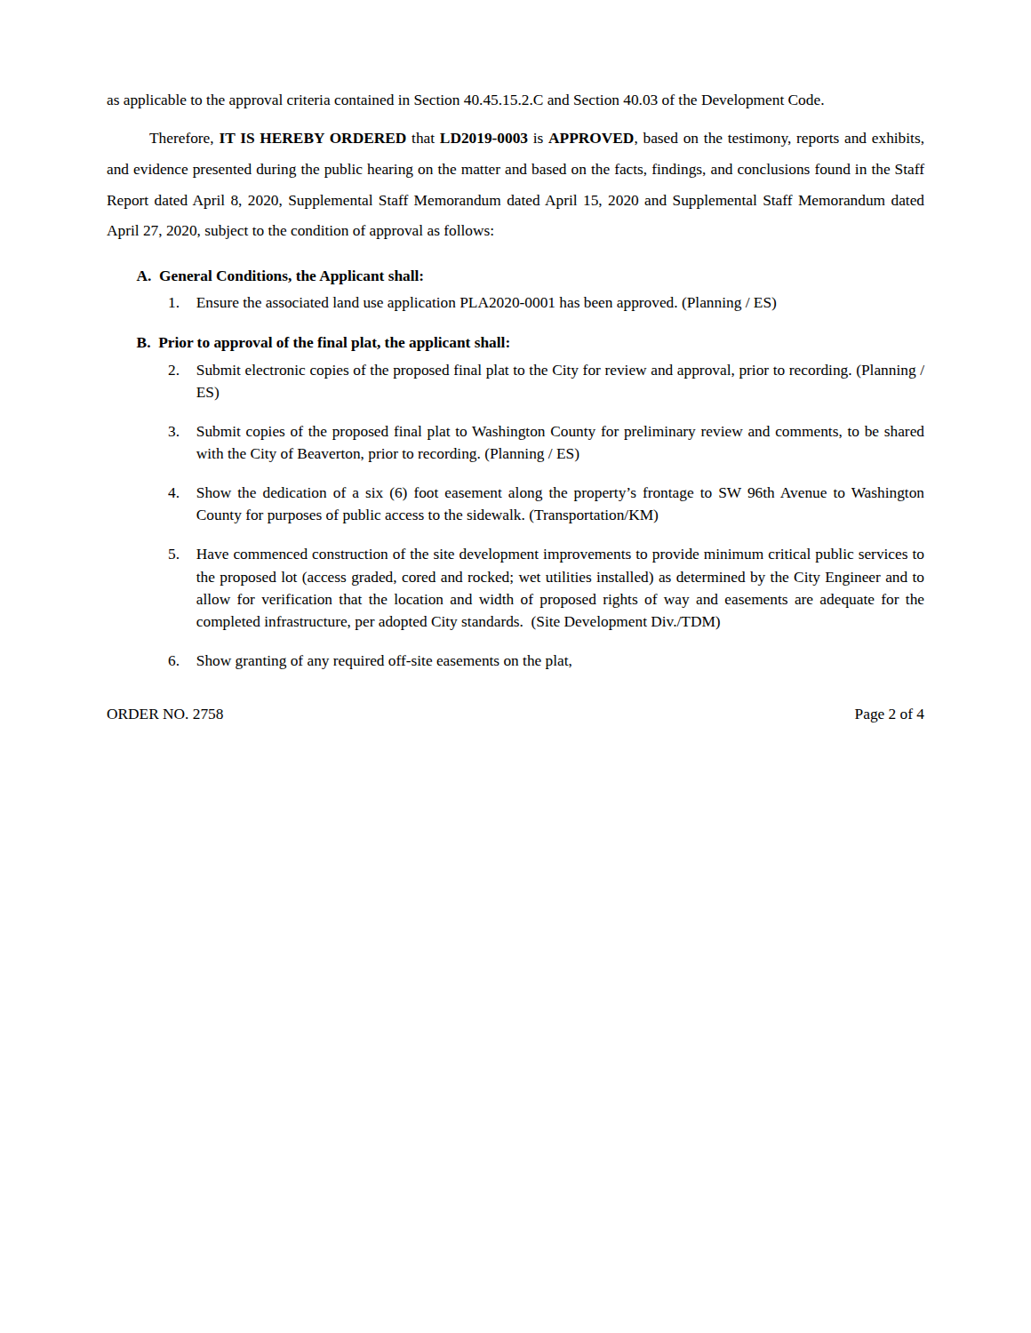as applicable to the approval criteria contained in Section 40.45.15.2.C and Section 40.03 of the Development Code.
Therefore, IT IS HEREBY ORDERED that LD2019-0003 is APPROVED, based on the testimony, reports and exhibits, and evidence presented during the public hearing on the matter and based on the facts, findings, and conclusions found in the Staff Report dated April 8, 2020, Supplemental Staff Memorandum dated April 15, 2020 and Supplemental Staff Memorandum dated April 27, 2020, subject to the condition of approval as follows:
A. General Conditions, the Applicant shall:
Ensure the associated land use application PLA2020-0001 has been approved. (Planning / ES)
B. Prior to approval of the final plat, the applicant shall:
Submit electronic copies of the proposed final plat to the City for review and approval, prior to recording. (Planning / ES)
Submit copies of the proposed final plat to Washington County for preliminary review and comments, to be shared with the City of Beaverton, prior to recording. (Planning / ES)
Show the dedication of a six (6) foot easement along the property’s frontage to SW 96th Avenue to Washington County for purposes of public access to the sidewalk. (Transportation/KM)
Have commenced construction of the site development improvements to provide minimum critical public services to the proposed lot (access graded, cored and rocked; wet utilities installed) as determined by the City Engineer and to allow for verification that the location and width of proposed rights of way and easements are adequate for the completed infrastructure, per adopted City standards. (Site Development Div./TDM)
Show granting of any required off-site easements on the plat,
ORDER NO. 2758
Page 2 of 4